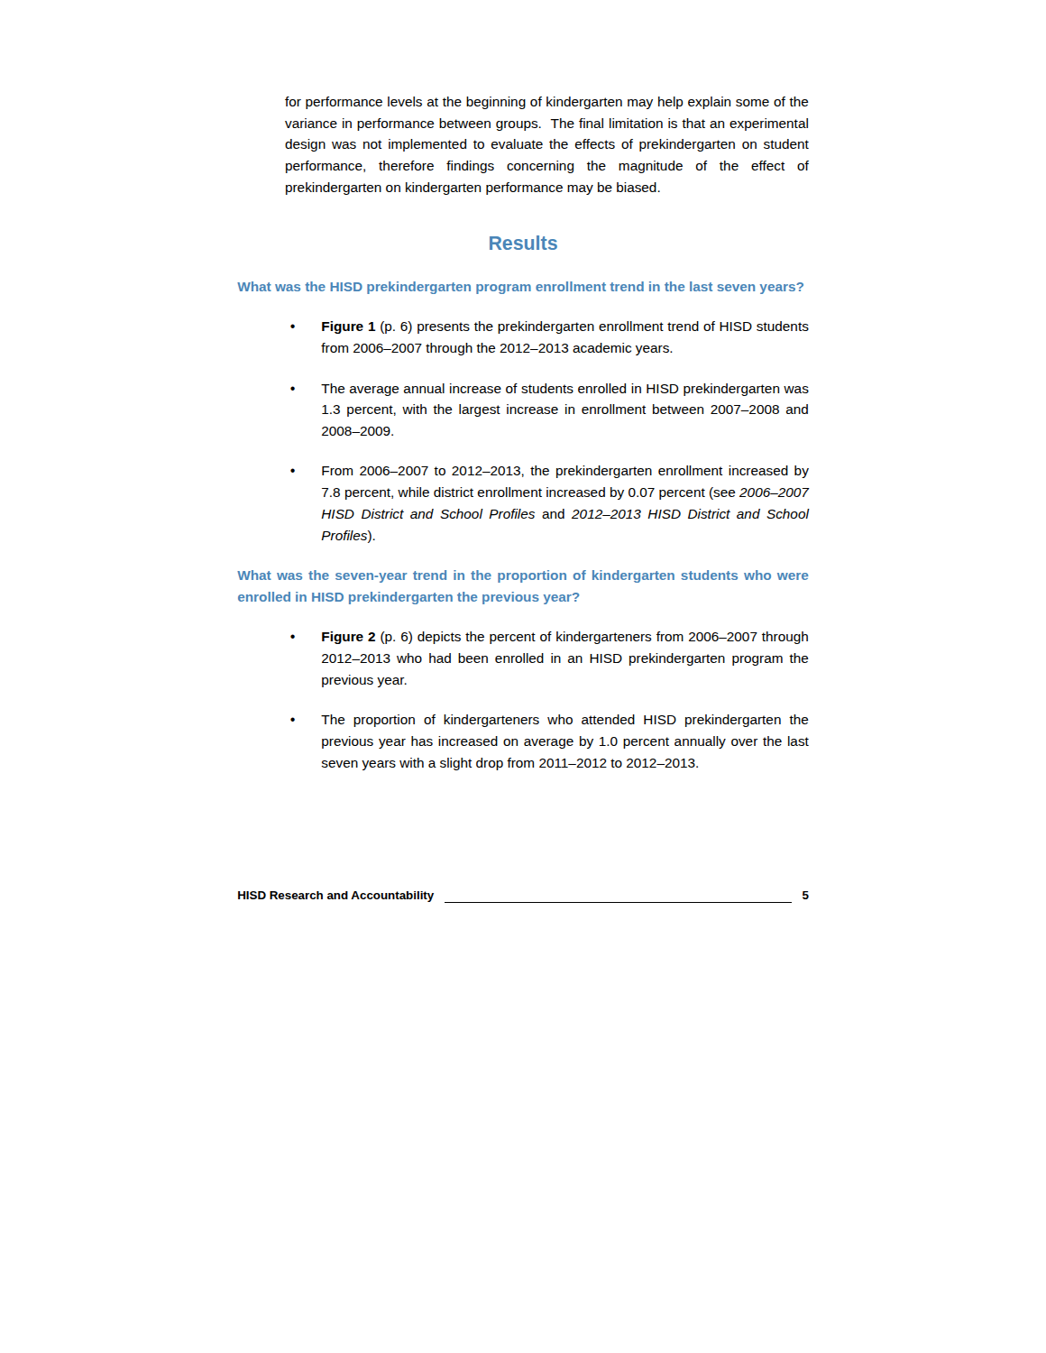for performance levels at the beginning of kindergarten may help explain some of the variance in performance between groups. The final limitation is that an experimental design was not implemented to evaluate the effects of prekindergarten on student performance, therefore findings concerning the magnitude of the effect of prekindergarten on kindergarten performance may be biased.
Results
What was the HISD prekindergarten program enrollment trend in the last seven years?
Figure 1 (p. 6) presents the prekindergarten enrollment trend of HISD students from 2006–2007 through the 2012–2013 academic years.
The average annual increase of students enrolled in HISD prekindergarten was 1.3 percent, with the largest increase in enrollment between 2007–2008 and 2008–2009.
From 2006–2007 to 2012–2013, the prekindergarten enrollment increased by 7.8 percent, while district enrollment increased by 0.07 percent (see 2006–2007 HISD District and School Profiles and 2012–2013 HISD District and School Profiles).
What was the seven-year trend in the proportion of kindergarten students who were enrolled in HISD prekindergarten the previous year?
Figure 2 (p. 6) depicts the percent of kindergarteners from 2006–2007 through 2012–2013 who had been enrolled in an HISD prekindergarten program the previous year.
The proportion of kindergarteners who attended HISD prekindergarten the previous year has increased on average by 1.0 percent annually over the last seven years with a slight drop from 2011–2012 to 2012–2013.
HISD Research and Accountability 5